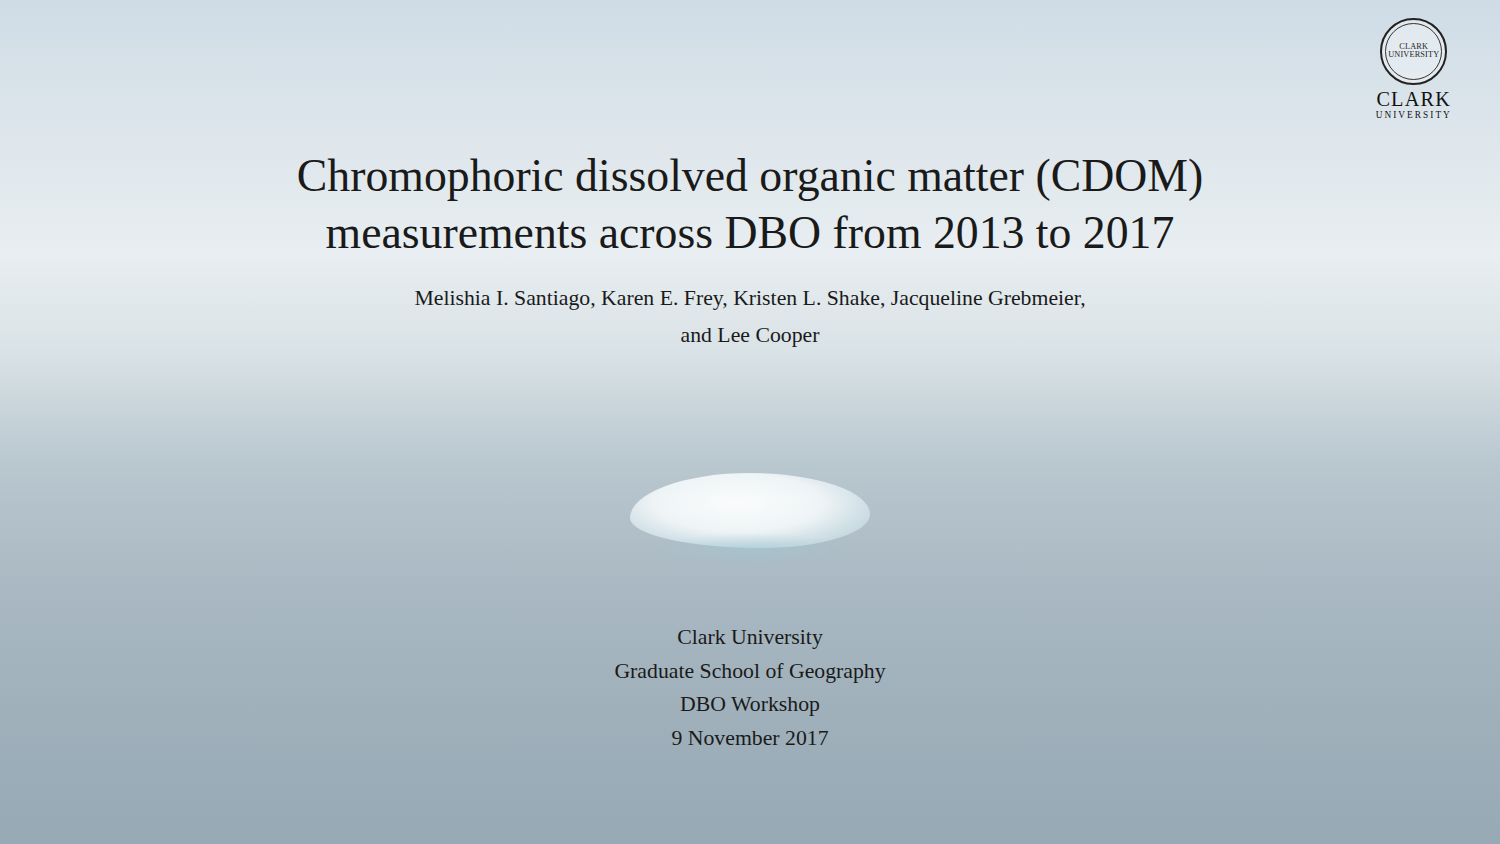CLARK UNIVERSITY
CLARK
UNIVERSITY
Chromophoric dissolved organic matter (CDOM) measurements across DBO from 2013 to 2017
Melishia I. Santiago, Karen E. Frey, Kristen L. Shake, Jacqueline Grebmeier,
and Lee Cooper
Clark University
Graduate School of Geography
DBO Workshop
9 November 2017